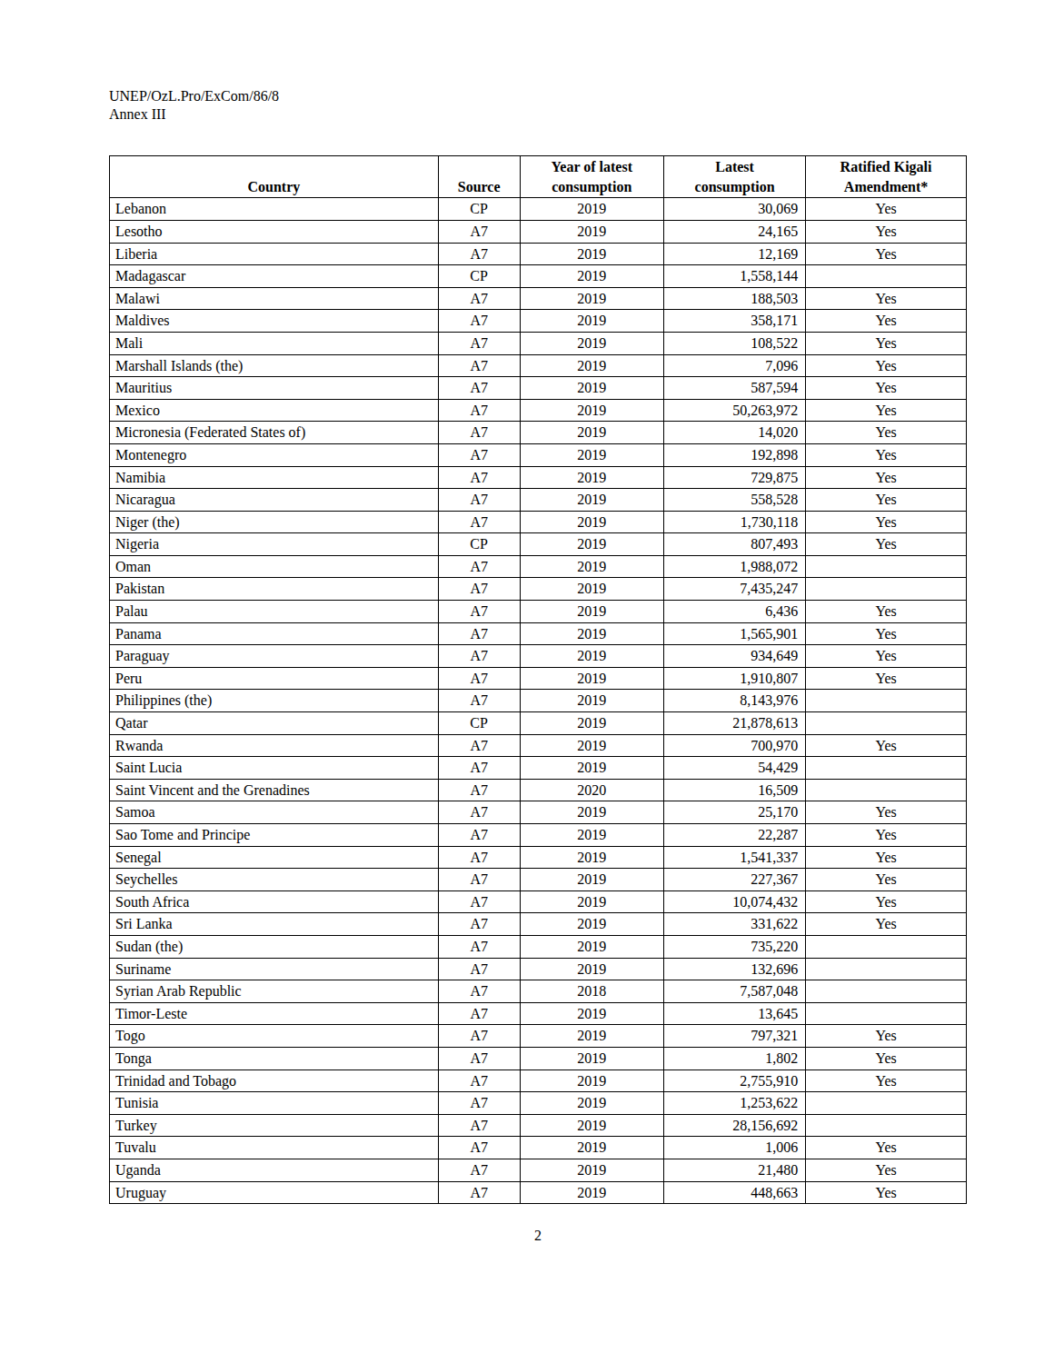UNEP/OzL.Pro/ExCom/86/8
Annex III
| Country | Source | Year of latest consumption | Latest consumption | Ratified Kigali Amendment* |
| --- | --- | --- | --- | --- |
| Lebanon | CP | 2019 | 30,069 | Yes |
| Lesotho | A7 | 2019 | 24,165 | Yes |
| Liberia | A7 | 2019 | 12,169 | Yes |
| Madagascar | CP | 2019 | 1,558,144 | |
| Malawi | A7 | 2019 | 188,503 | Yes |
| Maldives | A7 | 2019 | 358,171 | Yes |
| Mali | A7 | 2019 | 108,522 | Yes |
| Marshall Islands (the) | A7 | 2019 | 7,096 | Yes |
| Mauritius | A7 | 2019 | 587,594 | Yes |
| Mexico | A7 | 2019 | 50,263,972 | Yes |
| Micronesia (Federated States of) | A7 | 2019 | 14,020 | Yes |
| Montenegro | A7 | 2019 | 192,898 | Yes |
| Namibia | A7 | 2019 | 729,875 | Yes |
| Nicaragua | A7 | 2019 | 558,528 | Yes |
| Niger (the) | A7 | 2019 | 1,730,118 | Yes |
| Nigeria | CP | 2019 | 807,493 | Yes |
| Oman | A7 | 2019 | 1,988,072 | |
| Pakistan | A7 | 2019 | 7,435,247 | |
| Palau | A7 | 2019 | 6,436 | Yes |
| Panama | A7 | 2019 | 1,565,901 | Yes |
| Paraguay | A7 | 2019 | 934,649 | Yes |
| Peru | A7 | 2019 | 1,910,807 | Yes |
| Philippines (the) | A7 | 2019 | 8,143,976 | |
| Qatar | CP | 2019 | 21,878,613 | |
| Rwanda | A7 | 2019 | 700,970 | Yes |
| Saint Lucia | A7 | 2019 | 54,429 | |
| Saint Vincent and the Grenadines | A7 | 2020 | 16,509 | |
| Samoa | A7 | 2019 | 25,170 | Yes |
| Sao Tome and Principe | A7 | 2019 | 22,287 | Yes |
| Senegal | A7 | 2019 | 1,541,337 | Yes |
| Seychelles | A7 | 2019 | 227,367 | Yes |
| South Africa | A7 | 2019 | 10,074,432 | Yes |
| Sri Lanka | A7 | 2019 | 331,622 | Yes |
| Sudan (the) | A7 | 2019 | 735,220 | |
| Suriname | A7 | 2019 | 132,696 | |
| Syrian Arab Republic | A7 | 2018 | 7,587,048 | |
| Timor-Leste | A7 | 2019 | 13,645 | |
| Togo | A7 | 2019 | 797,321 | Yes |
| Tonga | A7 | 2019 | 1,802 | Yes |
| Trinidad and Tobago | A7 | 2019 | 2,755,910 | Yes |
| Tunisia | A7 | 2019 | 1,253,622 | |
| Turkey | A7 | 2019 | 28,156,692 | |
| Tuvalu | A7 | 2019 | 1,006 | Yes |
| Uganda | A7 | 2019 | 21,480 | Yes |
| Uruguay | A7 | 2019 | 448,663 | Yes |
2